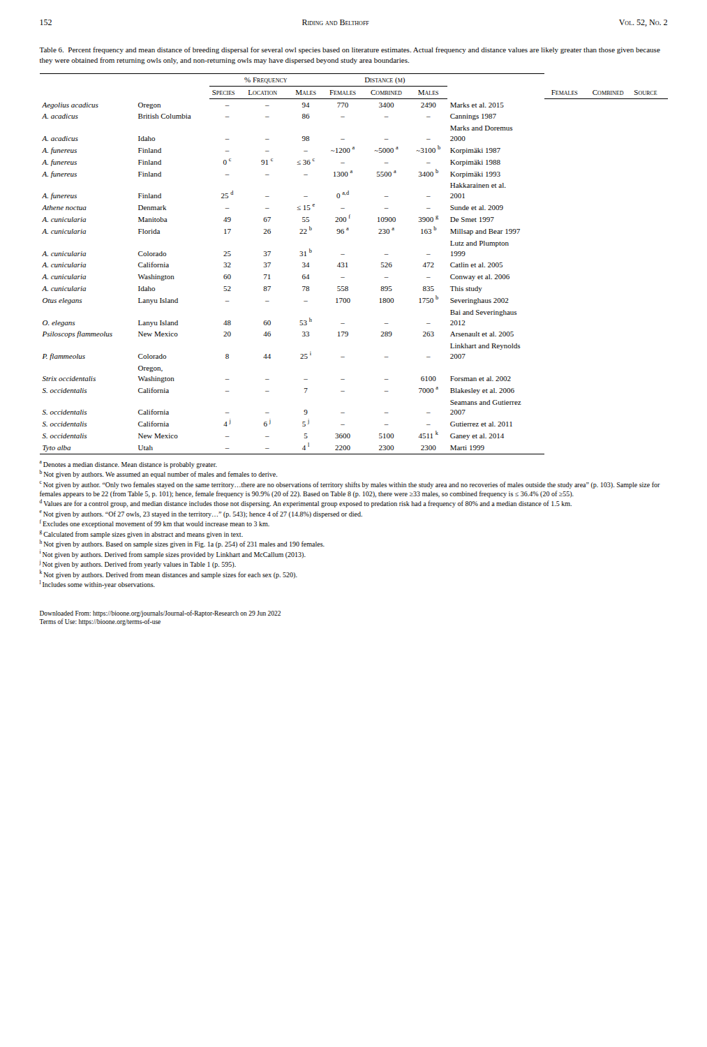152 Riding and Belthoff Vol. 52, No. 2
Table 6. Percent frequency and mean distance of breeding dispersal for several owl species based on literature estimates. Actual frequency and distance values are likely greater than those given because they were obtained from returning owls only, and non-returning owls may have dispersed beyond study area boundaries.
| | | % Frequency | Distance (m) | |
| --- | --- | --- | --- | --- |
| Species | Location | Males | Females | Combined | Males | Females | Combined | Source |
| Aegolius acadicus | Oregon | – | – | 94 | 770 | 3400 | 2490 | Marks et al. 2015 |
| A. acadicus | British Columbia | – | – | 86 | – | – | – | Cannings 1987 |
| A. acadicus | Idaho | – | – | 98 | – | – | – | Marks and Doremus 2000 |
| A. funereus | Finland | – | – | – | ~1200 a | ~5000 a | ~3100 b | Korpimäki 1987 |
| A. funereus | Finland | 0 c | 91 c | ≤ 36 c | – | – | – | Korpimäki 1988 |
| A. funereus | Finland | – | – | – | 1300 a | 5500 a | 3400 b | Korpimäki 1993 |
| A. funereus | Finland | 25 d | – | – | 0 a,d | – | – | Hakkarainen et al. 2001 |
| Athene noctua | Denmark | – | – | ≤ 15 e | – | – | – | Sunde et al. 2009 |
| A. cunicularia | Manitoba | 49 | 67 | 55 | 200 f | 10900 | 3900 g | De Smet 1997 |
| A. cunicularia | Florida | 17 | 26 | 22 b | 96 a | 230 a | 163 b | Millsap and Bear 1997 |
| A. cunicularia | Colorado | 25 | 37 | 31 b | – | – | – | Lutz and Plumpton 1999 |
| A. cunicularia | California | 32 | 37 | 34 | 431 | 526 | 472 | Catlin et al. 2005 |
| A. cunicularia | Washington | 60 | 71 | 64 | – | – | – | Conway et al. 2006 |
| A. cunicularia | Idaho | 52 | 87 | 78 | 558 | 895 | 835 | This study |
| Otus elegans | Lanyu Island | – | – | – | 1700 | 1800 | 1750 b | Severinghaus 2002 |
| O. elegans | Lanyu Island | 48 | 60 | 53 h | – | – | – | Bai and Severinghaus 2012 |
| Psiloscops flammeolus | New Mexico | 20 | 46 | 33 | 179 | 289 | 263 | Arsenault et al. 2005 |
| P. flammeolus | Colorado | 8 | 44 | 25 i | – | – | – | Linkhart and Reynolds 2007 |
| Strix occidentalis | Oregon, Washington | – | – | – | – | – | 6100 | Forsman et al. 2002 |
| S. occidentalis | California | – | – | 7 | – | – | 7000 a | Blakesley et al. 2006 |
| S. occidentalis | California | – | – | 9 | – | – | – | Seamans and Gutierrez 2007 |
| S. occidentalis | California | 4 j | 6 j | 5 j | – | – | – | Gutierrez et al. 2011 |
| S. occidentalis | New Mexico | – | – | 5 | 3600 | 5100 | 4511 k | Ganey et al. 2014 |
| Tyto alba | Utah | – | – | 4 l | 2200 | 2300 | 2300 | Marti 1999 |
aDenotes a median distance. Mean distance is probably greater.
bNot given by authors. We assumed an equal number of males and females to derive.
cNot given by author. “Only two females stayed on the same territory…there are no observations of territory shifts by males within the study area and no recoveries of males outside the study area” (p. 103). Sample size for females appears to be 22 (from Table 5, p. 101); hence, female frequency is 90.9% (20 of 22). Based on Table 8 (p. 102), there were ≥33 males, so combined frequency is ≤ 36.4% (20 of ≥55).
dValues are for a control group, and median distance includes those not dispersing. An experimental group exposed to predation risk had a frequency of 80% and a median distance of 1.5 km.
eNot given by authors. “Of 27 owls, 23 stayed in the territory…” (p. 543); hence 4 of 27 (14.8%) dispersed or died.
fExcludes one exceptional movement of 99 km that would increase mean to 3 km.
gCalculated from sample sizes given in abstract and means given in text.
hNot given by authors. Based on sample sizes given in Fig. 1a (p. 254) of 231 males and 190 females.
iNot given by authors. Derived from sample sizes provided by Linkhart and McCallum (2013).
jNot given by authors. Derived from yearly values in Table 1 (p. 595).
kNot given by authors. Derived from mean distances and sample sizes for each sex (p. 520).
lIncludes some within-year observations.
Downloaded From: https://bioone.org/journals/Journal-of-Raptor-Research on 29 Jun 2022
Terms of Use: https://bioone.org/terms-of-use